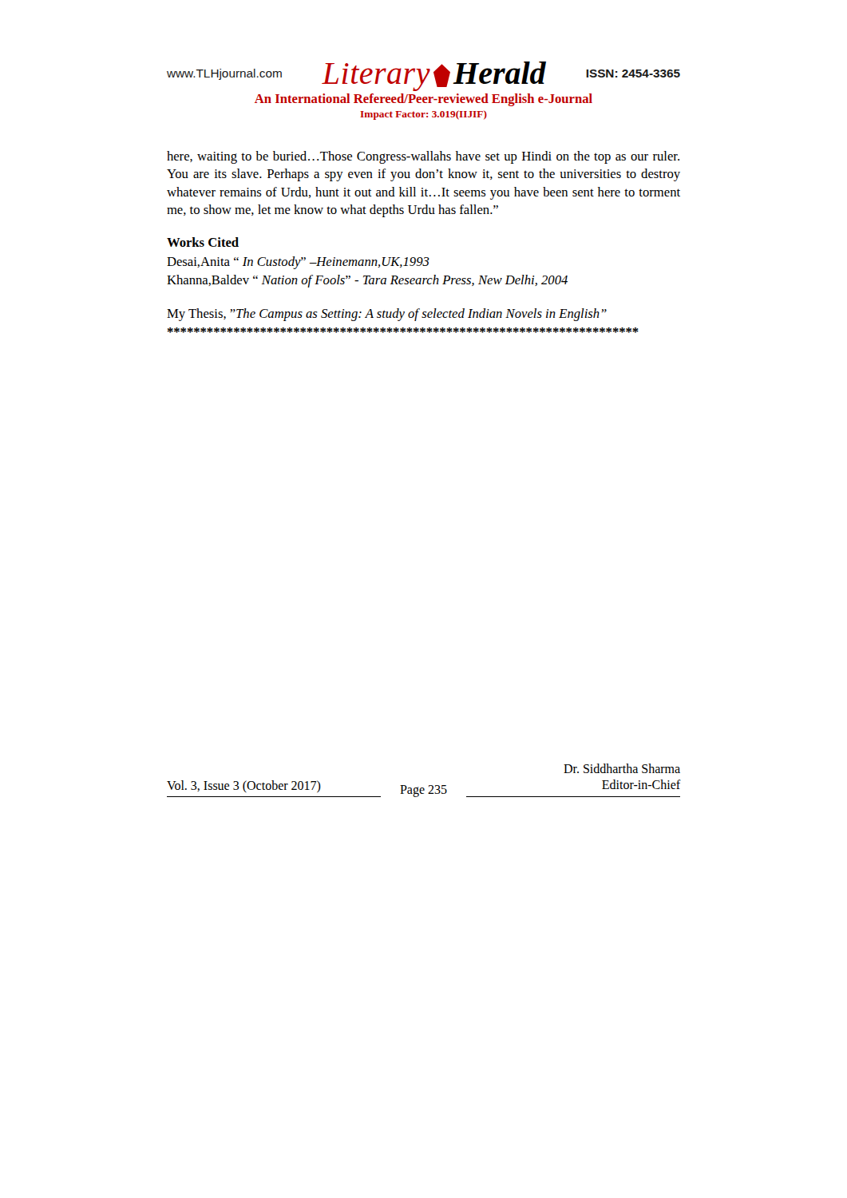www.TLHjournal.com
Literary Herald
ISSN: 2454-3365
An International Refereed/Peer-reviewed English e-Journal
Impact Factor: 3.019(IIJIF)
here, waiting to be buried…Those Congress-wallahs have set up Hindi on the top as our ruler. You are its slave. Perhaps a spy even if you don’t know it, sent to the universities to destroy whatever remains of Urdu, hunt it out and kill it…It seems you have been sent here to torment me, to show me, let me know to what depths Urdu has fallen.”
Works Cited
Desai,Anita “ In Custody” –Heinemann,UK,1993
Khanna,Baldev “ Nation of Fools” - Tara Research Press, New Delhi, 2004
My Thesis, ”The Campus as Setting: A study of selected Indian Novels in English”
***********************************************************************
Vol. 3, Issue 3 (October 2017)
Page 235
Dr. Siddhartha Sharma
Editor-in-Chief